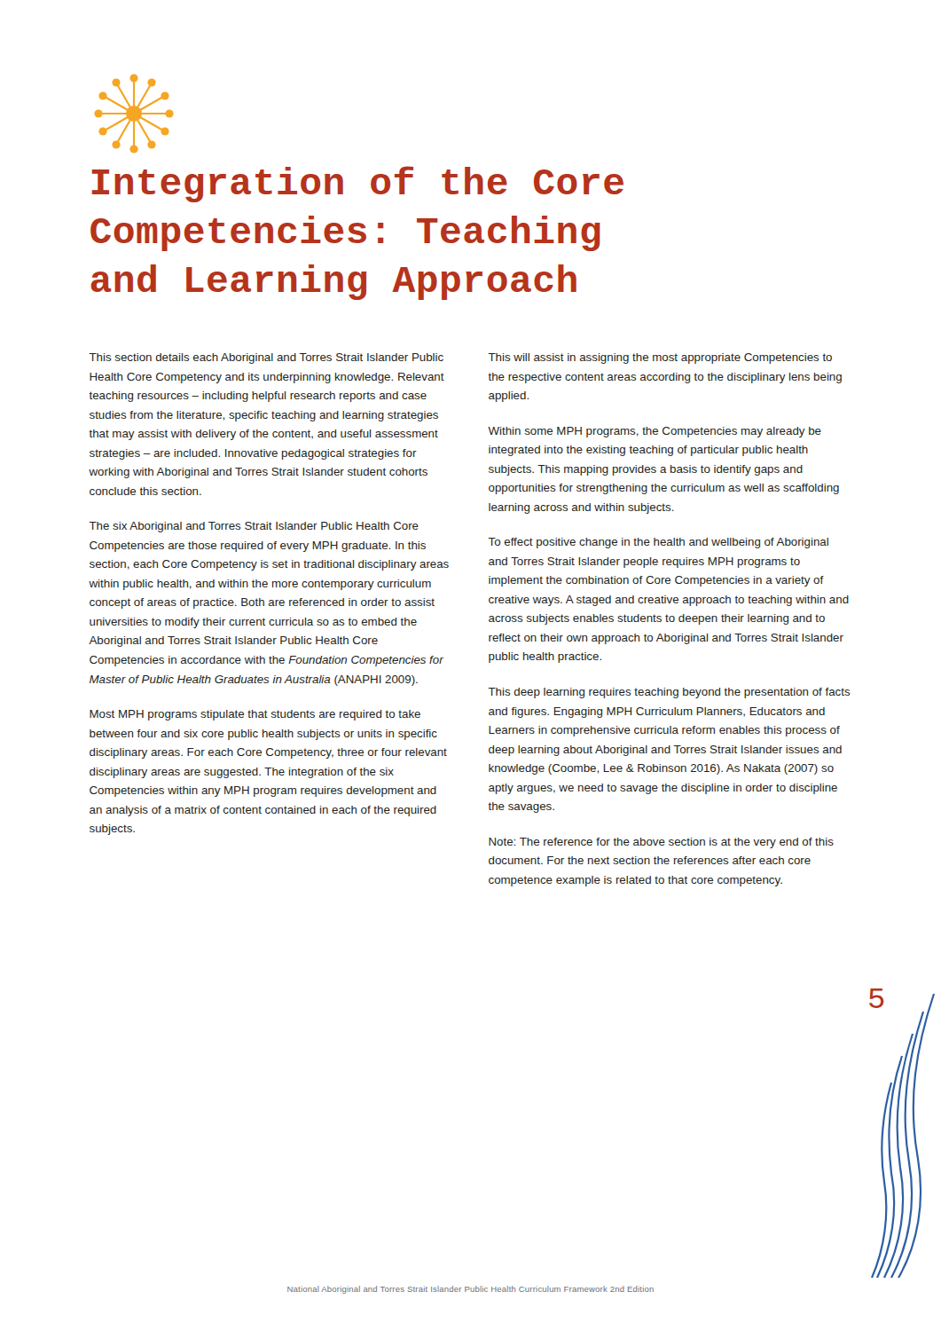Integration of the Core Competencies: Teaching and Learning Approach
This section details each Aboriginal and Torres Strait Islander Public Health Core Competency and its underpinning knowledge. Relevant teaching resources – including helpful research reports and case studies from the literature, specific teaching and learning strategies that may assist with delivery of the content, and useful assessment strategies – are included. Innovative pedagogical strategies for working with Aboriginal and Torres Strait Islander student cohorts conclude this section.
The six Aboriginal and Torres Strait Islander Public Health Core Competencies are those required of every MPH graduate. In this section, each Core Competency is set in traditional disciplinary areas within public health, and within the more contemporary curriculum concept of areas of practice. Both are referenced in order to assist universities to modify their current curricula so as to embed the Aboriginal and Torres Strait Islander Public Health Core Competencies in accordance with the Foundation Competencies for Master of Public Health Graduates in Australia (ANAPHI 2009).
Most MPH programs stipulate that students are required to take between four and six core public health subjects or units in specific disciplinary areas. For each Core Competency, three or four relevant disciplinary areas are suggested. The integration of the six Competencies within any MPH program requires development and an analysis of a matrix of content contained in each of the required subjects.
This will assist in assigning the most appropriate Competencies to the respective content areas according to the disciplinary lens being applied.
Within some MPH programs, the Competencies may already be integrated into the existing teaching of particular public health subjects. This mapping provides a basis to identify gaps and opportunities for strengthening the curriculum as well as scaffolding learning across and within subjects.
To effect positive change in the health and wellbeing of Aboriginal and Torres Strait Islander people requires MPH programs to implement the combination of Core Competencies in a variety of creative ways. A staged and creative approach to teaching within and across subjects enables students to deepen their learning and to reflect on their own approach to Aboriginal and Torres Strait Islander public health practice.
This deep learning requires teaching beyond the presentation of facts and figures. Engaging MPH Curriculum Planners, Educators and Learners in comprehensive curricula reform enables this process of deep learning about Aboriginal and Torres Strait Islander issues and knowledge (Coombe, Lee & Robinson 2016). As Nakata (2007) so aptly argues, we need to savage the discipline in order to discipline the savages.
Note: The reference for the above section is at the very end of this document. For the next section the references after each core competence example is related to that core competency.
5
National Aboriginal and Torres Strait Islander Public Health Curriculum Framework 2nd Edition